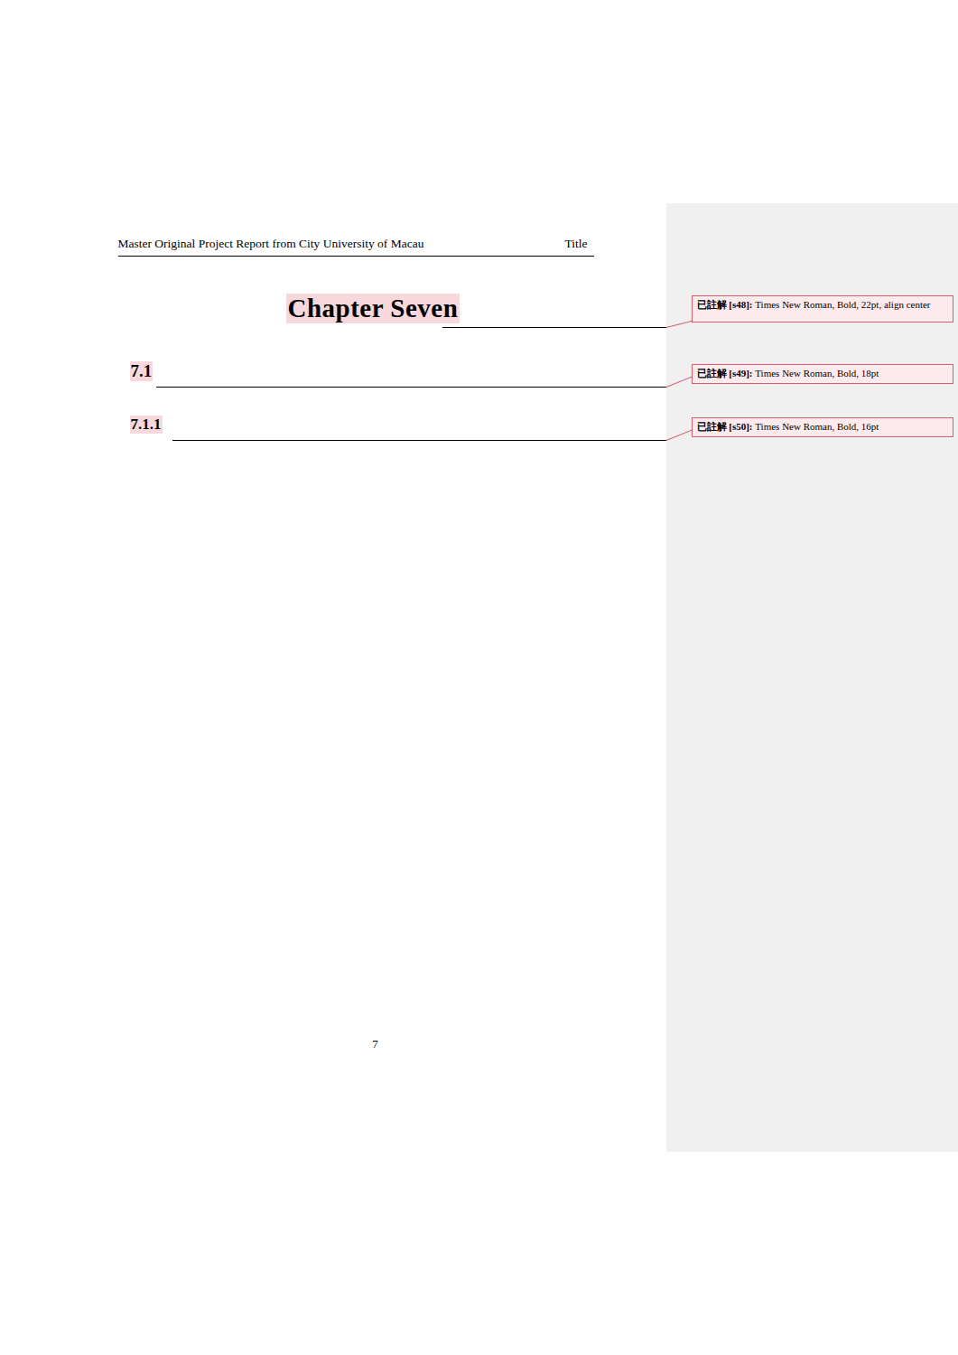Master Original Project Report from City University of Macau Title
Chapter Seven
7.1
7.1.1
已註解 [s48]: Times New Roman, Bold, 22pt, align center
已註解 [s49]: Times New Roman, Bold, 18pt
已註解 [s50]: Times New Roman, Bold, 16pt
7